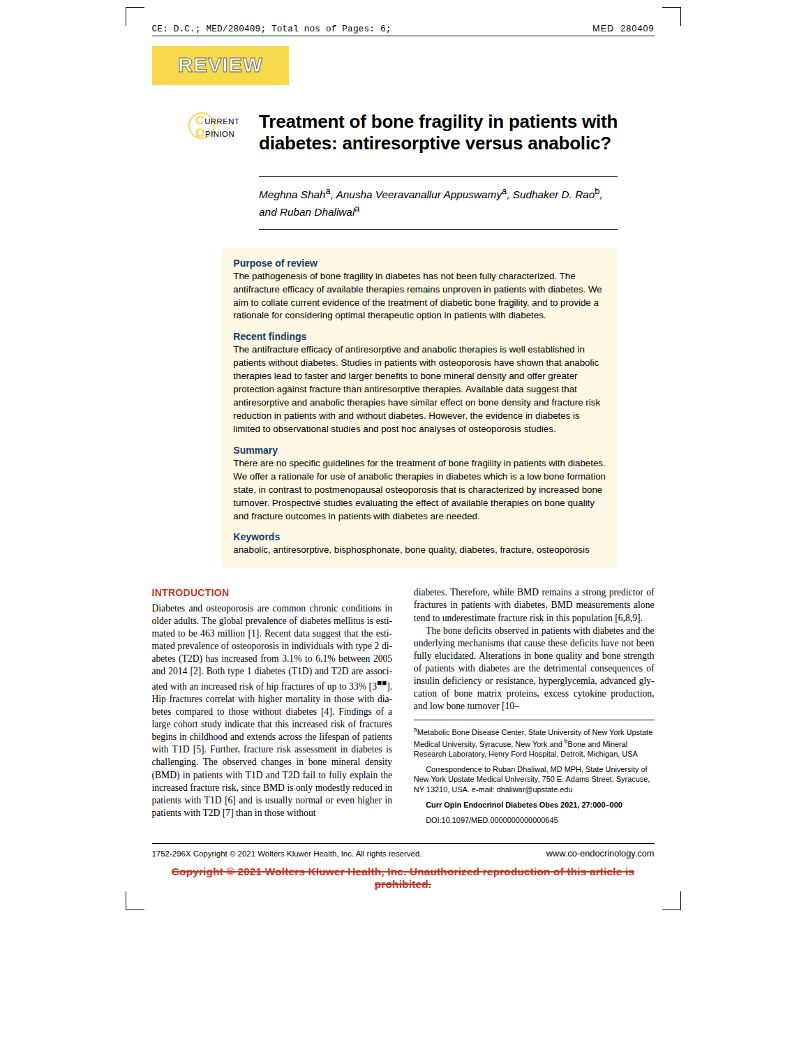CE: D.C.; MED/280409; Total nos of Pages: 6; MED 280409
REVIEW
CURRENT OPINION
Treatment of bone fragility in patients with diabetes: antiresorptive versus anabolic?
Meghna Shaha, Anusha Veeravanallur Appuswamya, Sudhaker D. Raob, and Ruban Dhaliwala
Purpose of review
The pathogenesis of bone fragility in diabetes has not been fully characterized. The antifracture efficacy of available therapies remains unproven in patients with diabetes. We aim to collate current evidence of the treatment of diabetic bone fragility, and to provide a rationale for considering optimal therapeutic option in patients with diabetes.
Recent findings
The antifracture efficacy of antiresorptive and anabolic therapies is well established in patients without diabetes. Studies in patients with osteoporosis have shown that anabolic therapies lead to faster and larger benefits to bone mineral density and offer greater protection against fracture than antiresorptive therapies. Available data suggest that antiresorptive and anabolic therapies have similar effect on bone density and fracture risk reduction in patients with and without diabetes. However, the evidence in diabetes is limited to observational studies and post hoc analyses of osteoporosis studies.
Summary
There are no specific guidelines for the treatment of bone fragility in patients with diabetes. We offer a rationale for use of anabolic therapies in diabetes which is a low bone formation state, in contrast to postmenopausal osteoporosis that is characterized by increased bone turnover. Prospective studies evaluating the effect of available therapies on bone quality and fracture outcomes in patients with diabetes are needed.
Keywords
anabolic, antiresorptive, bisphosphonate, bone quality, diabetes, fracture, osteoporosis
INTRODUCTION
Diabetes and osteoporosis are common chronic conditions in older adults. The global prevalence of diabetes mellitus is estimated to be 463 million [1]. Recent data suggest that the estimated prevalence of osteoporosis in individuals with type 2 diabetes (T2D) has increased from 3.1% to 6.1% between 2005 and 2014 [2]. Both type 1 diabetes (T1D) and T2D are associated with an increased risk of hip fractures of up to 33% [3■■]. Hip fractures correlat with higher mortality in those with diabetes compared to those without diabetes [4]. Findings of a large cohort study indicate that this increased risk of fractures begins in childhood and extends across the lifespan of patients with T1D [5]. Further, fracture risk assessment in diabetes is challenging. The observed changes in bone mineral density (BMD) in patients with T1D and T2D fail to fully explain the increased fracture risk, since BMD is only modestly reduced in patients with T1D [6] and is usually normal or even higher in patients with T2D [7] than in those without
diabetes. Therefore, while BMD remains a strong predictor of fractures in patients with diabetes, BMD measurements alone tend to underestimate fracture risk in this population [6,8,9].
The bone deficits observed in patients with diabetes and the underlying mechanisms that cause these deficits have not been fully elucidated. Alterations in bone quality and bone strength of patients with diabetes are the detrimental consequences of insulin deficiency or resistance, hyperglycemia, advanced glycation of bone matrix proteins, excess cytokine production, and low bone turnover [10–
aMetabolic Bone Disease Center, State University of New York Upstate Medical University, Syracuse, New York and bBone and Mineral Research Laboratory, Henry Ford Hospital, Detroit, Michigan, USA
Correspondence to Ruban Dhaliwal, MD MPH, State University of New York Upstate Medical University, 750 E. Adams Street, Syracuse, NY 13210, USA. e-mail: dhaliwar@upstate.edu
Curr Opin Endocrinol Diabetes Obes 2021, 27:000–000
DOI:10.1097/MED.0000000000000645
1752-296X Copyright © 2021 Wolters Kluwer Health, Inc. All rights reserved. www.co-endocrinology.com
Copyright © 2021 Wolters Kluwer Health, Inc. Unauthorized reproduction of this article is prohibited.